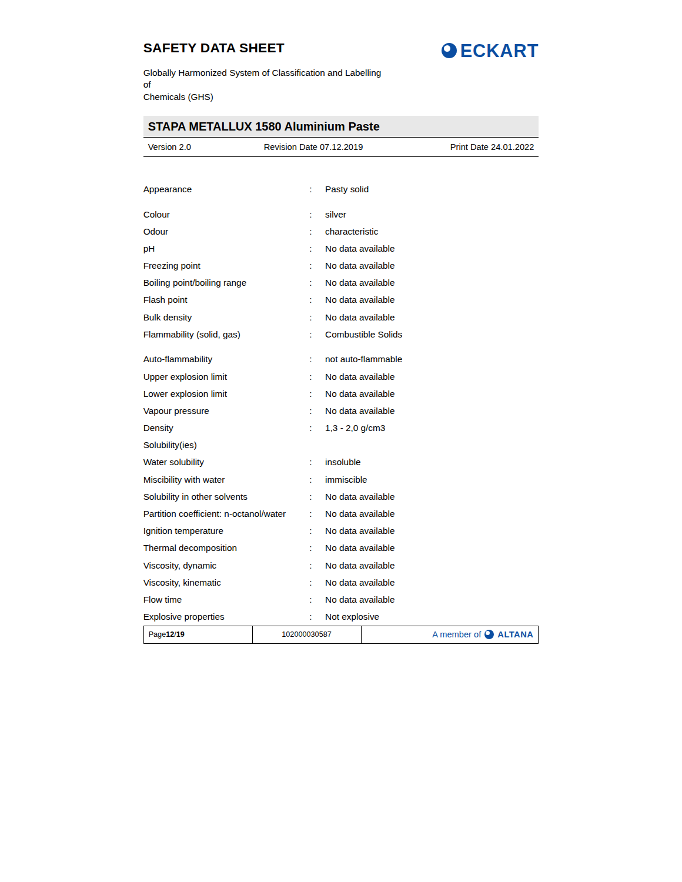SAFETY DATA SHEET
Globally Harmonized System of Classification and Labelling of
Chemicals (GHS)
ECKART
STAPA METALLUX 1580 Aluminium Paste
Version 2.0
Revision Date 07.12.2019
Print Date 24.01.2022
| Appearance | : | Pasty solid |
| Colour | : | silver |
| Odour | : | characteristic |
| pH | : | No data available |
| Freezing point | : | No data available |
| Boiling point/boiling range | : | No data available |
| Flash point | : | No data available |
| Bulk density | : | No data available |
| Flammability (solid, gas) | : | Combustible Solids |
| Auto-flammability | : | not auto-flammable |
| Upper explosion limit | : | No data available |
| Lower explosion limit | : | No data available |
| Vapour pressure | : | No data available |
| Density | : | 1,3 - 2,0 g/cm3 |
| Solubility(ies) | | |
| Water solubility | : | insoluble |
| Miscibility with water | : | immiscible |
| Solubility in other solvents | : | No data available |
| Partition coefficient: n-octanol/water | : | No data available |
| Ignition temperature | : | No data available |
| Thermal decomposition | : | No data available |
| Viscosity, dynamic | : | No data available |
| Viscosity, kinematic | : | No data available |
| Flow time | : | No data available |
| Explosive properties | : | Not explosive |
Page 12 / 19
102000030587
A member of ALTANA